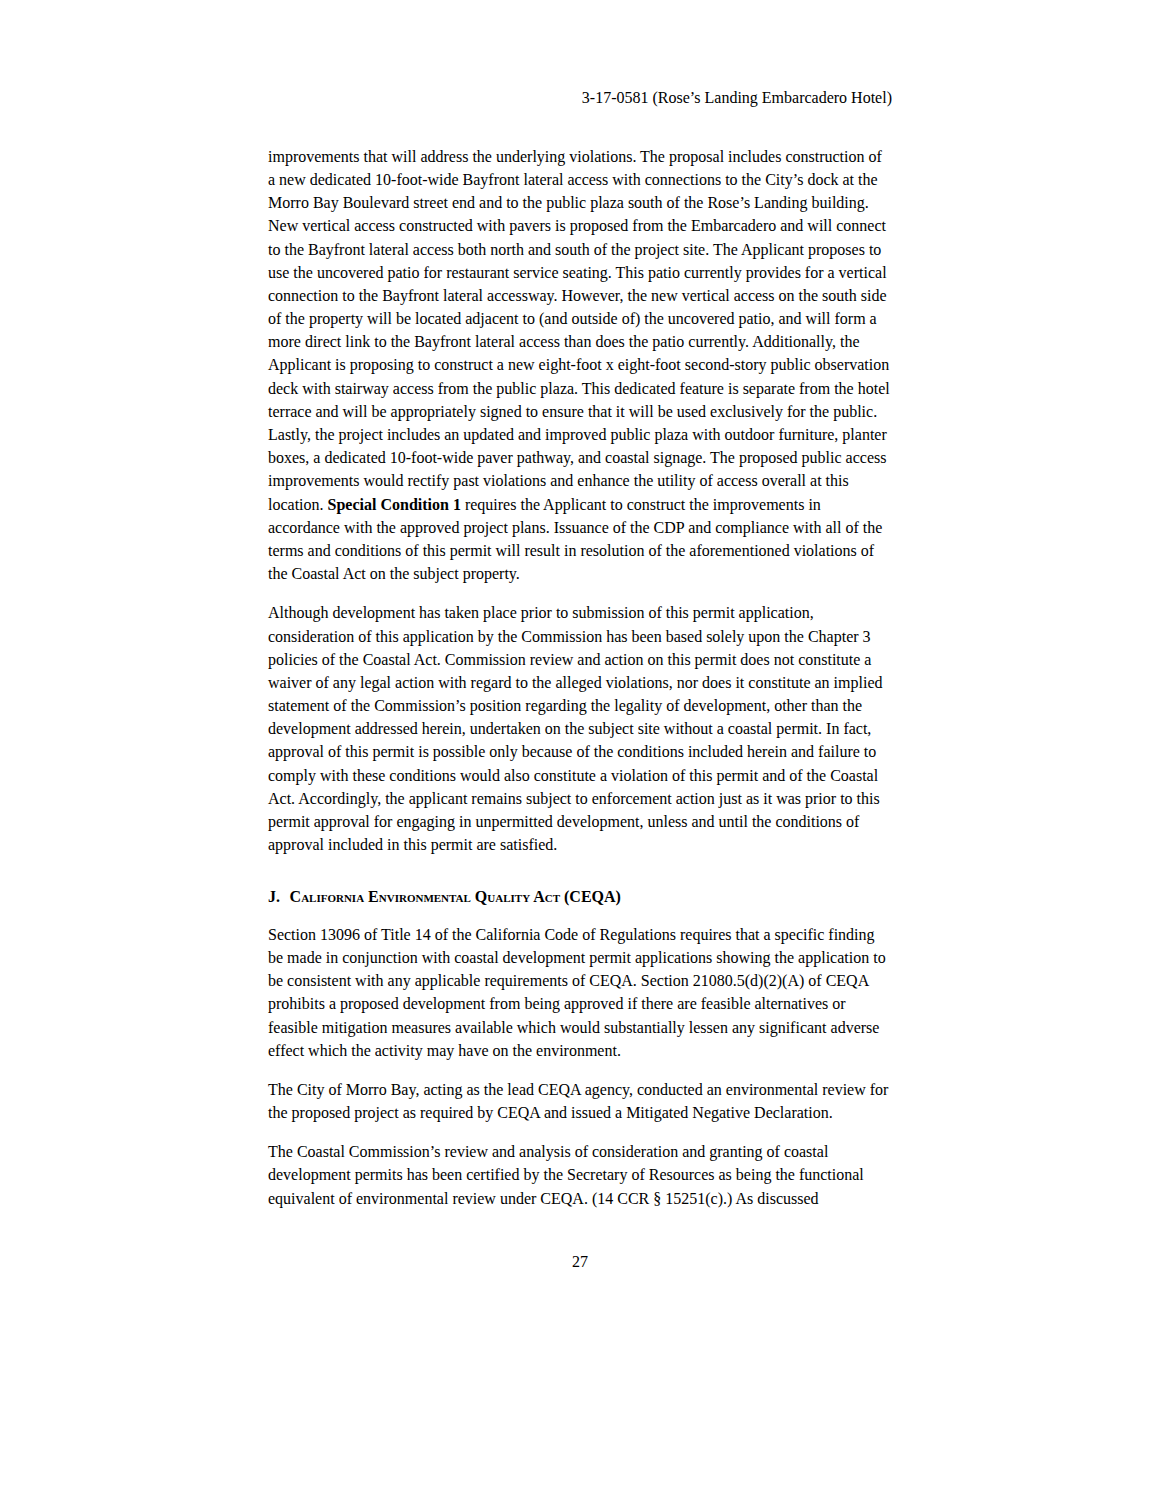3-17-0581 (Rose’s Landing Embarcadero Hotel)
improvements that will address the underlying violations. The proposal includes construction of a new dedicated 10-foot-wide Bayfront lateral access with connections to the City’s dock at the Morro Bay Boulevard street end and to the public plaza south of the Rose’s Landing building. New vertical access constructed with pavers is proposed from the Embarcadero and will connect to the Bayfront lateral access both north and south of the project site. The Applicant proposes to use the uncovered patio for restaurant service seating. This patio currently provides for a vertical connection to the Bayfront lateral accessway. However, the new vertical access on the south side of the property will be located adjacent to (and outside of) the uncovered patio, and will form a more direct link to the Bayfront lateral access than does the patio currently. Additionally, the Applicant is proposing to construct a new eight-foot x eight-foot second-story public observation deck with stairway access from the public plaza. This dedicated feature is separate from the hotel terrace and will be appropriately signed to ensure that it will be used exclusively for the public. Lastly, the project includes an updated and improved public plaza with outdoor furniture, planter boxes, a dedicated 10-foot-wide paver pathway, and coastal signage. The proposed public access improvements would rectify past violations and enhance the utility of access overall at this location. Special Condition 1 requires the Applicant to construct the improvements in accordance with the approved project plans. Issuance of the CDP and compliance with all of the terms and conditions of this permit will result in resolution of the aforementioned violations of the Coastal Act on the subject property.
Although development has taken place prior to submission of this permit application, consideration of this application by the Commission has been based solely upon the Chapter 3 policies of the Coastal Act. Commission review and action on this permit does not constitute a waiver of any legal action with regard to the alleged violations, nor does it constitute an implied statement of the Commission’s position regarding the legality of development, other than the development addressed herein, undertaken on the subject site without a coastal permit. In fact, approval of this permit is possible only because of the conditions included herein and failure to comply with these conditions would also constitute a violation of this permit and of the Coastal Act. Accordingly, the applicant remains subject to enforcement action just as it was prior to this permit approval for engaging in unpermitted development, unless and until the conditions of approval included in this permit are satisfied.
J. California Environmental Quality Act (CEQA)
Section 13096 of Title 14 of the California Code of Regulations requires that a specific finding be made in conjunction with coastal development permit applications showing the application to be consistent with any applicable requirements of CEQA. Section 21080.5(d)(2)(A) of CEQA prohibits a proposed development from being approved if there are feasible alternatives or feasible mitigation measures available which would substantially lessen any significant adverse effect which the activity may have on the environment.
The City of Morro Bay, acting as the lead CEQA agency, conducted an environmental review for the proposed project as required by CEQA and issued a Mitigated Negative Declaration.
The Coastal Commission’s review and analysis of consideration and granting of coastal development permits has been certified by the Secretary of Resources as being the functional equivalent of environmental review under CEQA. (14 CCR § 15251(c).) As discussed
27